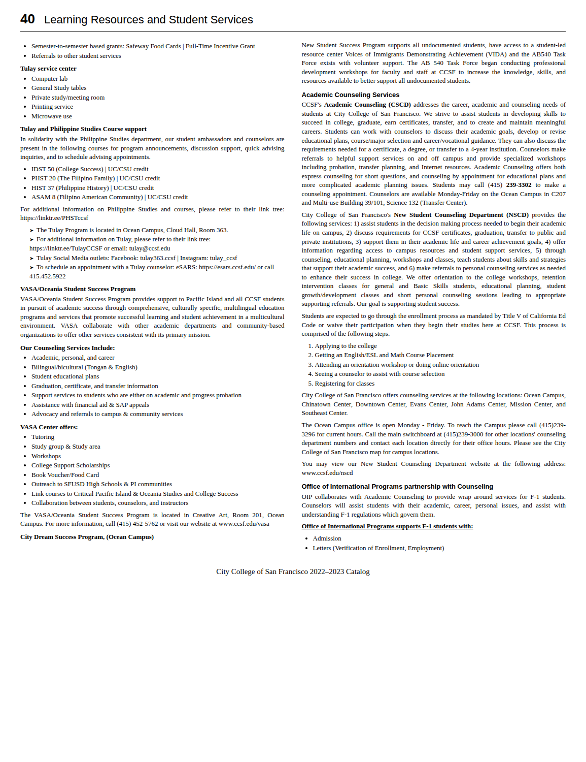40 Learning Resources and Student Services
Semester-to-semester based grants: Safeway Food Cards | Full-Time Incentive Grant
Referrals to other student services
Tulay service center
Computer lab
General Study tables
Private study/meeting room
Printing service
Microwave use
Tulay and Philippine Studies Course support
In solidarity with the Philippine Studies department, our student ambassadors and counselors are present in the following courses for program announcements, discussion support, quick advising inquiries, and to schedule advising appointments.
IDST 50 (College Success) | UC/CSU credit
PHST 20 (The Filipino Family) | UC/CSU credit
HIST 37 (Philippine History) | UC/CSU credit
ASAM 8 (Filipino American Community) | UC/CSU credit
For additional information on Philippine Studies and courses, please refer to their link tree: https://linktr.ee/PHSTccsf
The Tulay Program is located in Ocean Campus, Cloud Hall, Room 363.
For additional information on Tulay, please refer to their link tree: https://linktr.ee/TulayCCSF or email: tulay@ccsf.edu
Tulay Social Media outlets: Facebook: tulay363.ccsf | Instagram: tulay_ccsf
To schedule an appointment with a Tulay counselor: eSARS: https://esars.ccsf.edu/ or call 415.452.5922
VASA/Oceania Student Success Program
VASA/Oceania Student Success Program provides support to Pacific Island and all CCSF students in pursuit of academic success through comprehensive, culturally specific, multilingual education programs and services that promote successful learning and student achievement in a multicultural environment. VASA collaborate with other academic departments and community-based organizations to offer other services consistent with its primary mission.
Our Counseling Services Include:
Academic, personal, and career
Bilingual/bicultural (Tongan & English)
Student educational plans
Graduation, certificate, and transfer information
Support services to students who are either on academic and progress probation
Assistance with financial aid & SAP appeals
Advocacy and referrals to campus & community services
VASA Center offers:
Tutoring
Study group & Study area
Workshops
College Support Scholarships
Book Voucher/Food Card
Outreach to SFUSD High Schools & PI communities
Link courses to Critical Pacific Island & Oceania Studies and College Success
Collaboration between students, counselors, and instructors
The VASA/Oceania Student Success Program is located in Creative Art, Room 201, Ocean Campus. For more information, call (415) 452-5762 or visit our website at www.ccsf.edu/vasa
City Dream Success Program, (Ocean Campus)
New Student Success Program supports all undocumented students, have access to a student-led resource center Voices of Immigrants Demonstrating Achievement (VIDA) and the AB540 Task Force exists with volunteer support. The AB 540 Task Force began conducting professional development workshops for faculty and staff at CCSF to increase the knowledge, skills, and resources available to better support all undocumented students.
Academic Counseling Services
CCSF's Academic Counseling (CSCD) addresses the career, academic and counseling needs of students at City College of San Francisco. We strive to assist students in developing skills to succeed in college, graduate, earn certificates, transfer, and to create and maintain meaningful careers. Students can work with counselors to discuss their academic goals, develop or revise educational plans, course/major selection and career/vocational guidance. They can also discuss the requirements needed for a certificate, a degree, or transfer to a 4-year institution. Counselors make referrals to helpful support services on and off campus and provide specialized workshops including probation, transfer planning, and Internet resources. Academic Counseling offers both express counseling for short questions, and counseling by appointment for educational plans and more complicated academic planning issues. Students may call (415) 239-3302 to make a counseling appointment. Counselors are available Monday-Friday on the Ocean Campus in C207 and Multi-use Building 39/101, Science 132 (Transfer Center).
City College of San Francisco's New Student Counseling Department (NSCD) provides the following services: 1) assist students in the decision making process needed to begin their academic life on campus, 2) discuss requirements for CCSF certificates, graduation, transfer to public and private institutions, 3) support them in their academic life and career achievement goals, 4) offer information regarding access to campus resources and student support services, 5) through counseling, educational planning, workshops and classes, teach students about skills and strategies that support their academic success, and 6) make referrals to personal counseling services as needed to enhance their success in college. We offer orientation to the college workshops, retention intervention classes for general and Basic Skills students, educational planning, student growth/development classes and short personal counseling sessions leading to appropriate supporting referrals. Our goal is supporting student success.
Students are expected to go through the enrollment process as mandated by Title V of California Ed Code or waive their participation when they begin their studies here at CCSF. This process is comprised of the following steps.
Applying to the college
Getting an English/ESL and Math Course Placement
Attending an orientation workshop or doing online orientation
Seeing a counselor to assist with course selection
Registering for classes
City College of San Francisco offers counseling services at the following locations: Ocean Campus, Chinatown Center, Downtown Center, Evans Center, John Adams Center, Mission Center, and Southeast Center.
The Ocean Campus office is open Monday - Friday. To reach the Campus please call (415)239-3296 for current hours. Call the main switchboard at (415)239-3000 for other locations' counseling department numbers and contact each location directly for their office hours. Please see the City College of San Francisco map for campus locations.
You may view our New Student Counseling Department website at the following address: www.ccsf.edu/nscd
Office of International Programs partnership with Counseling
OIP collaborates with Academic Counseling to provide wrap around services for F-1 students. Counselors will assist students with their academic, career, personal issues, and assist with understanding F-1 regulations which govern them.
Office of International Programs supports F-1 students with:
Admission
Letters (Verification of Enrollment, Employment)
City College of San Francisco 2022–2023 Catalog